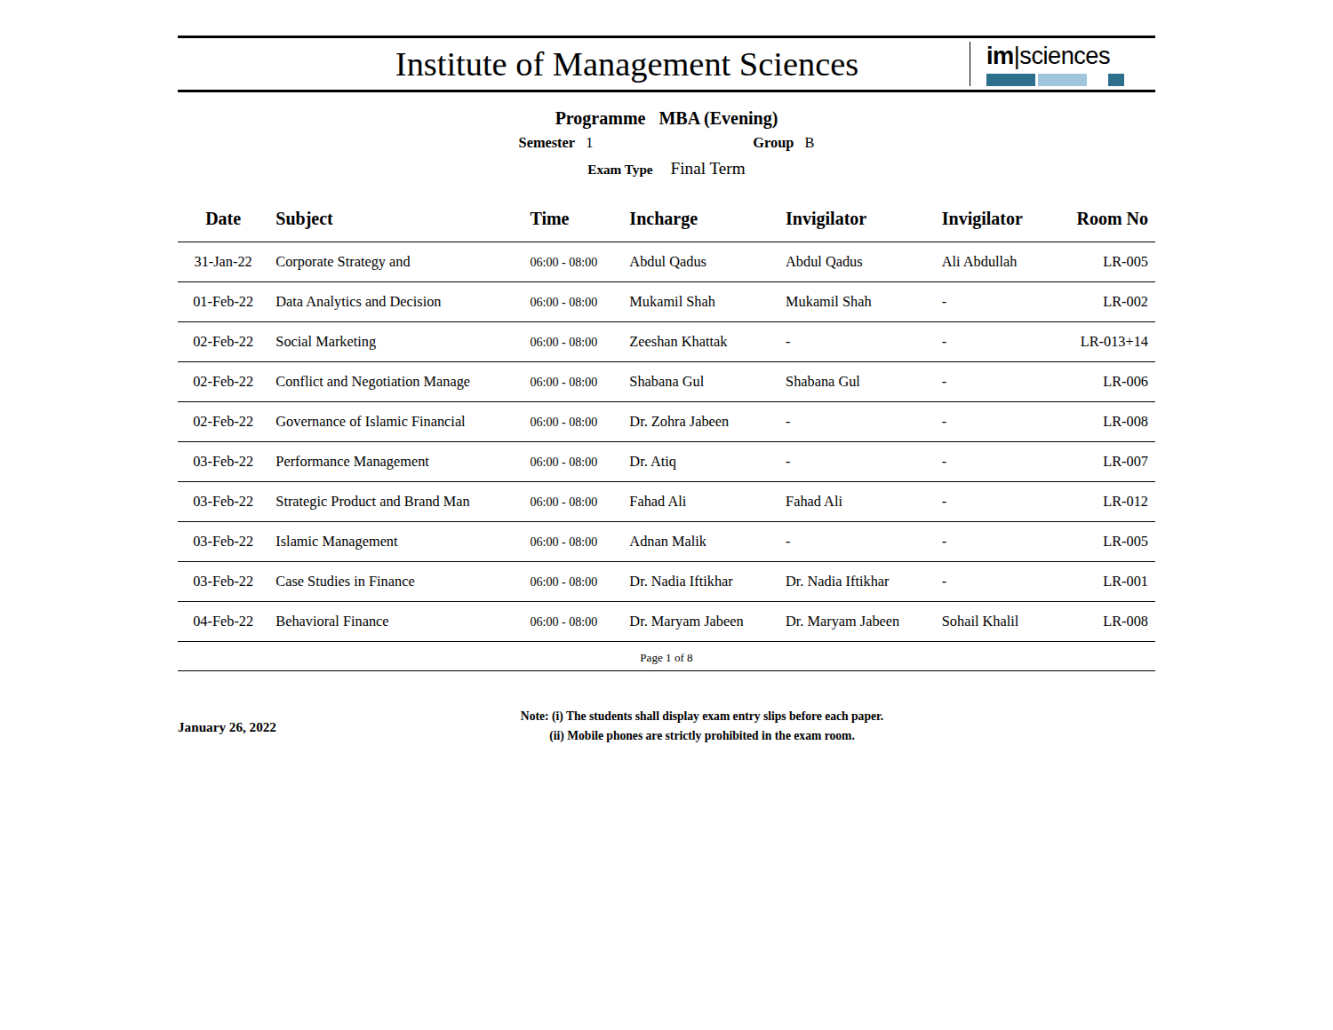Institute of Management Sciences
im|sciences
Programme MBA (Evening)
Semester 1
Group B
Exam Type Final Term
| Date | Subject | Time | Incharge | Invigilator | Invigilator | Room No |
| --- | --- | --- | --- | --- | --- | --- |
| 31-Jan-22 | Corporate Strategy and | 06:00 - 08:00 | Abdul Qadus | Abdul Qadus | Ali Abdullah | LR-005 |
| 01-Feb-22 | Data Analytics and Decision | 06:00 - 08:00 | Mukamil Shah | Mukamil Shah | - | LR-002 |
| 02-Feb-22 | Social Marketing | 06:00 - 08:00 | Zeeshan Khattak | - | - | LR-013+14 |
| 02-Feb-22 | Conflict and Negotiation Manage | 06:00 - 08:00 | Shabana Gul | Shabana Gul | - | LR-006 |
| 02-Feb-22 | Governance of Islamic Financial | 06:00 - 08:00 | Dr. Zohra Jabeen | - | - | LR-008 |
| 03-Feb-22 | Performance Management | 06:00 - 08:00 | Dr. Atiq | - | - | LR-007 |
| 03-Feb-22 | Strategic Product and Brand Man | 06:00 - 08:00 | Fahad Ali | Fahad Ali | - | LR-012 |
| 03-Feb-22 | Islamic Management | 06:00 - 08:00 | Adnan Malik | - | - | LR-005 |
| 03-Feb-22 | Case Studies in Finance | 06:00 - 08:00 | Dr. Nadia Iftikhar | Dr. Nadia Iftikhar | - | LR-001 |
| 04-Feb-22 | Behavioral Finance | 06:00 - 08:00 | Dr. Maryam Jabeen | Dr. Maryam Jabeen | Sohail Khalil | LR-008 |
Page 1 of 8
January 26, 2022
Note: (i) The students shall display exam entry slips before each paper.
(ii) Mobile phones are strictly prohibited in the exam room.